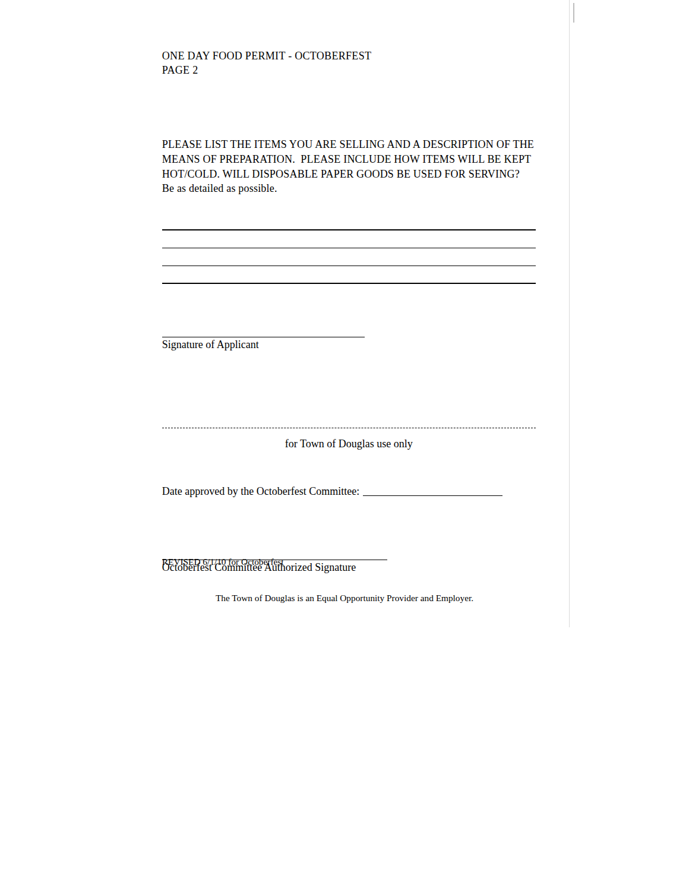ONE DAY FOOD PERMIT - OCTOBERFEST
PAGE 2
PLEASE LIST THE ITEMS YOU ARE SELLING AND A DESCRIPTION OF THE MEANS OF PREPARATION. PLEASE INCLUDE HOW ITEMS WILL BE KEPT HOT/COLD. WILL DISPOSABLE PAPER GOODS BE USED FOR SERVING? Be as detailed as possible.
Signature of Applicant
for Town of Douglas use only
Date approved by the Octoberfest Committee:
Octoberfest Committee Authorized Signature
REVISED 6/1/10 for Octoberfest
The Town of Douglas is an Equal Opportunity Provider and Employer.